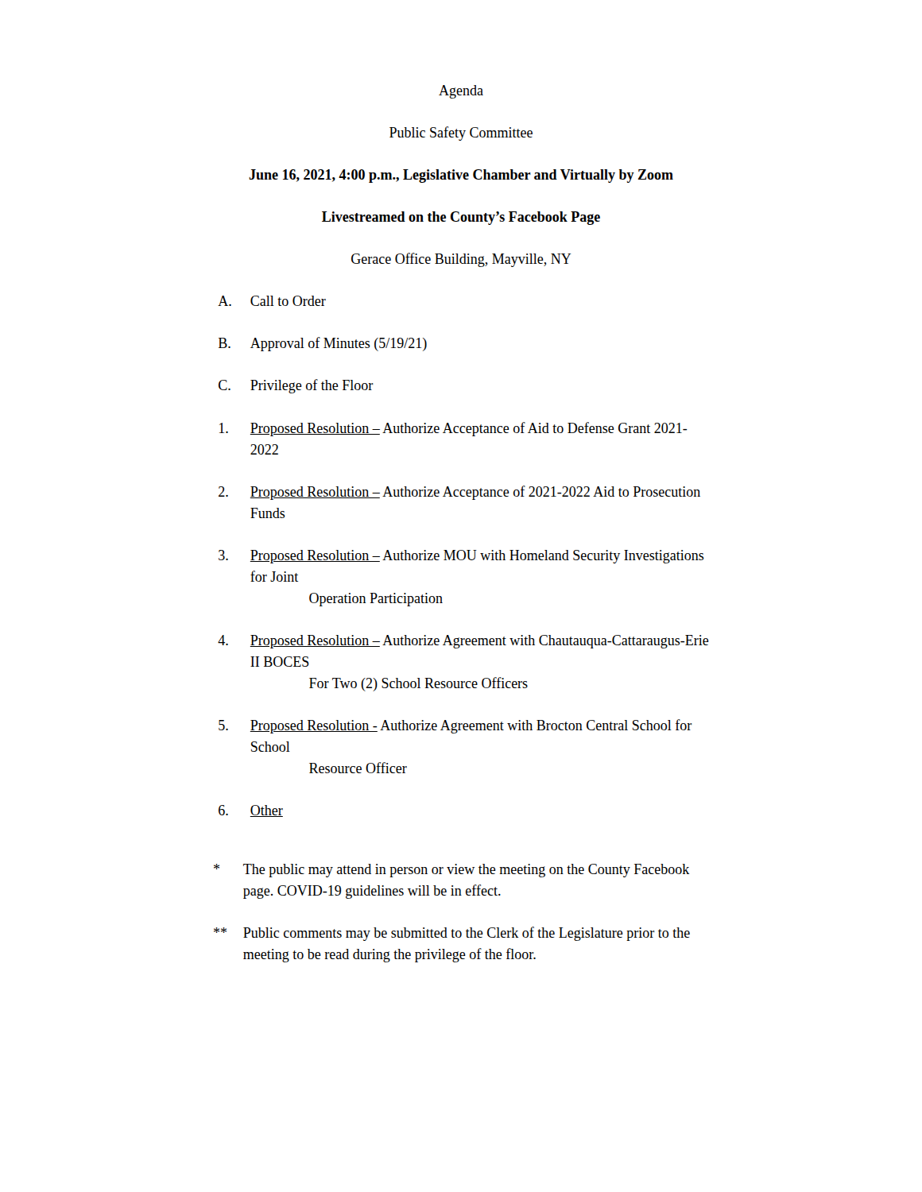Agenda
Public Safety Committee
June 16, 2021, 4:00 p.m., Legislative Chamber and Virtually by Zoom
Livestreamed on the County’s Facebook Page
Gerace Office Building, Mayville, NY
A. Call to Order
B. Approval of Minutes (5/19/21)
C. Privilege of the Floor
1. Proposed Resolution – Authorize Acceptance of Aid to Defense Grant 2021-2022
2. Proposed Resolution – Authorize Acceptance of 2021-2022 Aid to Prosecution Funds
3. Proposed Resolution – Authorize MOU with Homeland Security Investigations for Joint Operation Participation
4. Proposed Resolution – Authorize Agreement with Chautauqua-Cattaraugus-Erie II BOCES For Two (2) School Resource Officers
5. Proposed Resolution - Authorize Agreement with Brocton Central School for School Resource Officer
6. Other
*The public may attend in person or view the meeting on the County Facebook page. COVID-19 guidelines will be in effect.
**Public comments may be submitted to the Clerk of the Legislature prior to the meeting to be read during the privilege of the floor.